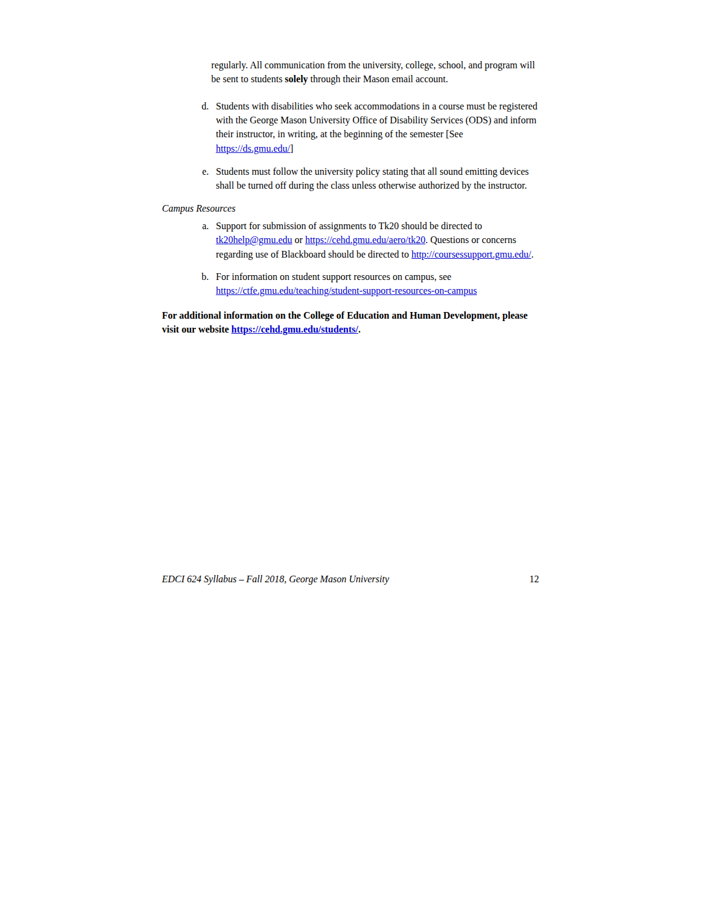regularly. All communication from the university, college, school, and program will be sent to students solely through their Mason email account.
Students with disabilities who seek accommodations in a course must be registered with the George Mason University Office of Disability Services (ODS) and inform their instructor, in writing, at the beginning of the semester [See https://ds.gmu.edu/]
Students must follow the university policy stating that all sound emitting devices shall be turned off during the class unless otherwise authorized by the instructor.
Campus Resources
Support for submission of assignments to Tk20 should be directed to tk20help@gmu.edu or https://cehd.gmu.edu/aero/tk20. Questions or concerns regarding use of Blackboard should be directed to http://coursessupport.gmu.edu/.
For information on student support resources on campus, see https://ctfe.gmu.edu/teaching/student-support-resources-on-campus
For additional information on the College of Education and Human Development, please visit our website https://cehd.gmu.edu/students/.
EDCI 624 Syllabus – Fall 2018, George Mason University 12